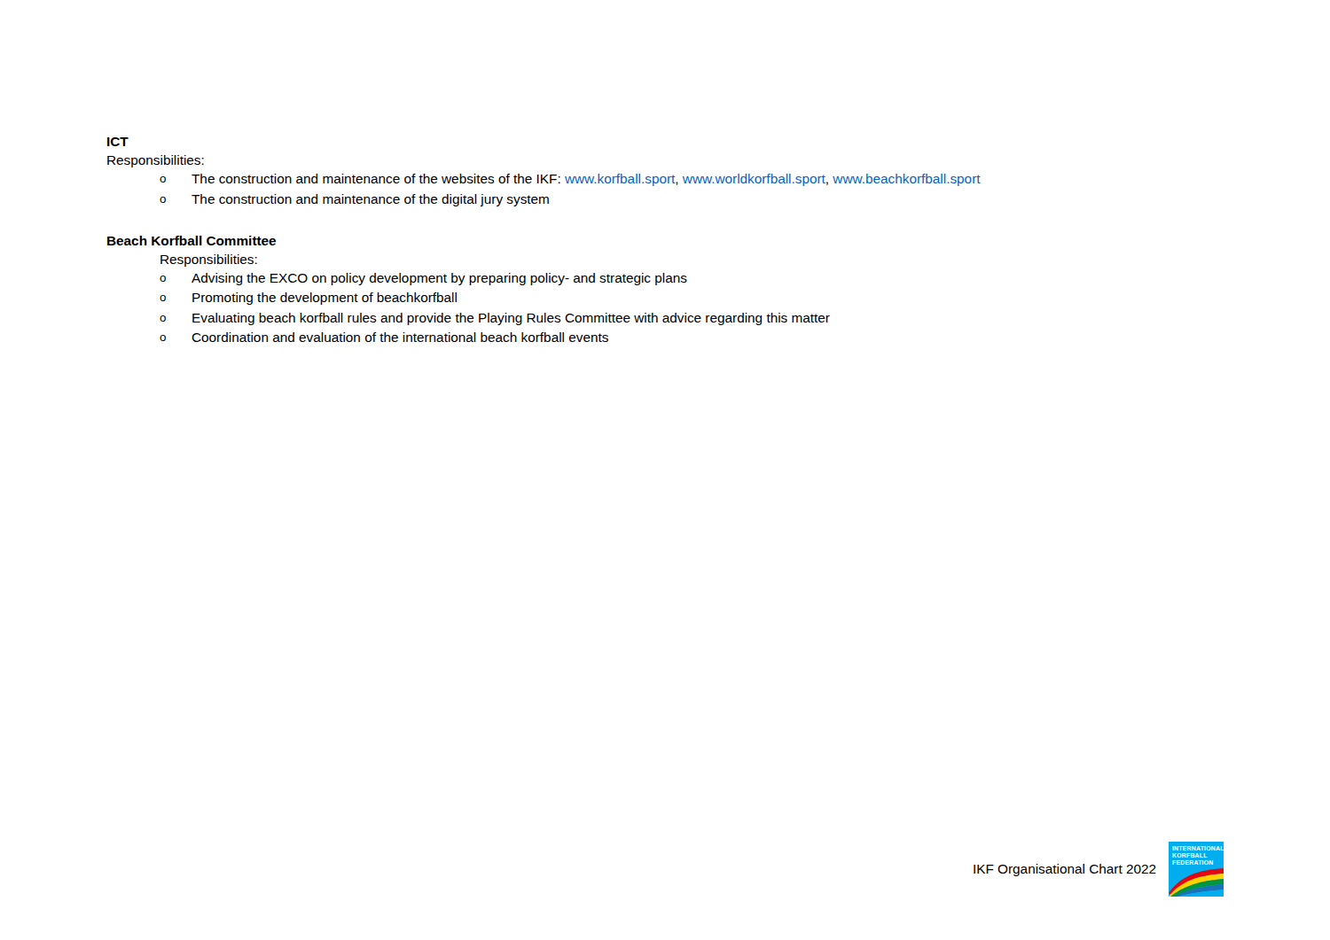ICT
Responsibilities:
The construction and maintenance of the websites of the IKF: www.korfball.sport, www.worldkorfball.sport, www.beachkorfball.sport
The construction and maintenance of the digital jury system
Beach Korfball Committee
Responsibilities:
Advising the EXCO on policy development by preparing policy- and strategic plans
Promoting the development of beachkorfball
Evaluating beach korfball rules and provide the Playing Rules Committee with advice regarding this matter
Coordination and evaluation of the international beach korfball events
IKF Organisational Chart 2022
INTERNATIONAL
KORFBALL
FEDERATION